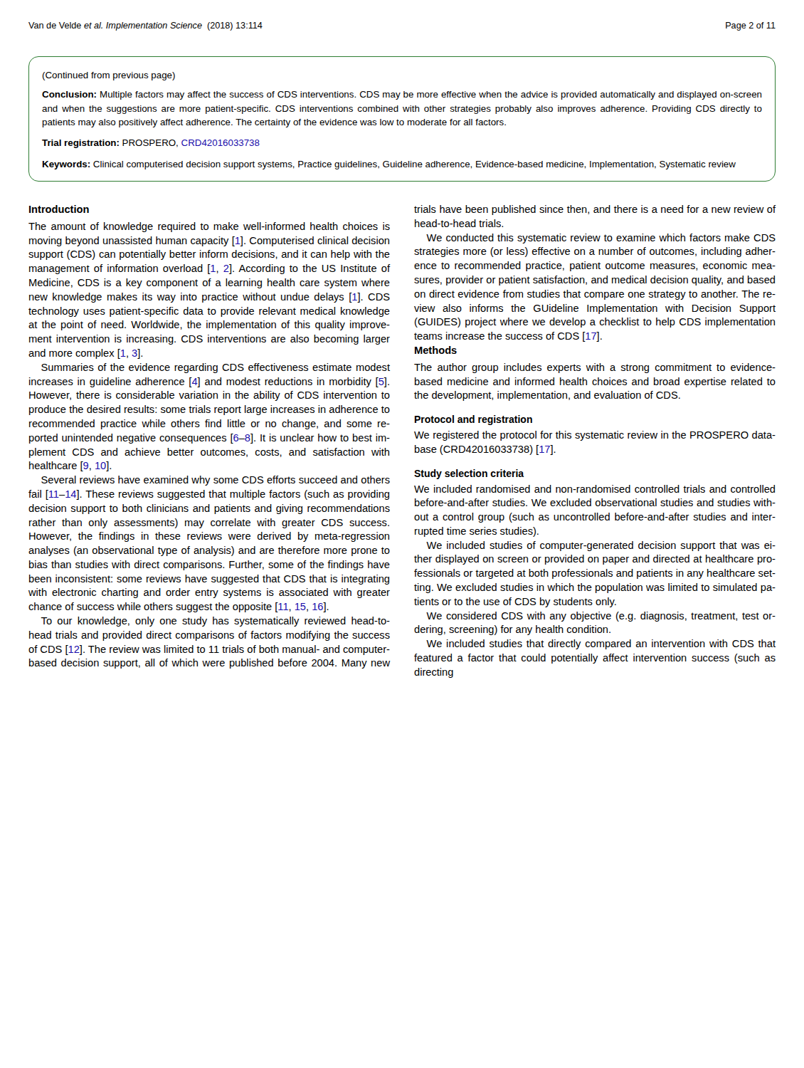Van de Velde et al. Implementation Science (2018) 13:114
Page 2 of 11
(Continued from previous page)
Conclusion: Multiple factors may affect the success of CDS interventions. CDS may be more effective when the advice is provided automatically and displayed on-screen and when the suggestions are more patient-specific. CDS interventions combined with other strategies probably also improves adherence. Providing CDS directly to patients may also positively affect adherence. The certainty of the evidence was low to moderate for all factors.
Trial registration: PROSPERO, CRD42016033738
Keywords: Clinical computerised decision support systems, Practice guidelines, Guideline adherence, Evidence-based medicine, Implementation, Systematic review
Introduction
The amount of knowledge required to make well-informed health choices is moving beyond unassisted human capacity [1]. Computerised clinical decision support (CDS) can potentially better inform decisions, and it can help with the management of information overload [1, 2]. According to the US Institute of Medicine, CDS is a key component of a learning health care system where new knowledge makes its way into practice without undue delays [1]. CDS technology uses patient-specific data to provide relevant medical knowledge at the point of need. Worldwide, the implementation of this quality improvement intervention is increasing. CDS interventions are also becoming larger and more complex [1, 3].
Summaries of the evidence regarding CDS effectiveness estimate modest increases in guideline adherence [4] and modest reductions in morbidity [5]. However, there is considerable variation in the ability of CDS intervention to produce the desired results: some trials report large increases in adherence to recommended practice while others find little or no change, and some reported unintended negative consequences [6–8]. It is unclear how to best implement CDS and achieve better outcomes, costs, and satisfaction with healthcare [9, 10].
Several reviews have examined why some CDS efforts succeed and others fail [11–14]. These reviews suggested that multiple factors (such as providing decision support to both clinicians and patients and giving recommendations rather than only assessments) may correlate with greater CDS success. However, the findings in these reviews were derived by meta-regression analyses (an observational type of analysis) and are therefore more prone to bias than studies with direct comparisons. Further, some of the findings have been inconsistent: some reviews have suggested that CDS that is integrating with electronic charting and order entry systems is associated with greater chance of success while others suggest the opposite [11, 15, 16].
To our knowledge, only one study has systematically reviewed head-to-head trials and provided direct comparisons of factors modifying the success of CDS [12]. The review was limited to 11 trials of both manual- and computer-based decision support, all of which were published before 2004. Many new trials have been published since then, and there is a need for a new review of head-to-head trials.
We conducted this systematic review to examine which factors make CDS strategies more (or less) effective on a number of outcomes, including adherence to recommended practice, patient outcome measures, economic measures, provider or patient satisfaction, and medical decision quality, and based on direct evidence from studies that compare one strategy to another. The review also informs the GUideline Implementation with Decision Support (GUIDES) project where we develop a checklist to help CDS implementation teams increase the success of CDS [17].
Methods
The author group includes experts with a strong commitment to evidence-based medicine and informed health choices and broad expertise related to the development, implementation, and evaluation of CDS.
Protocol and registration
We registered the protocol for this systematic review in the PROSPERO database (CRD42016033738) [17].
Study selection criteria
We included randomised and non-randomised controlled trials and controlled before-and-after studies. We excluded observational studies and studies without a control group (such as uncontrolled before-and-after studies and interrupted time series studies).
We included studies of computer-generated decision support that was either displayed on screen or provided on paper and directed at healthcare professionals or targeted at both professionals and patients in any healthcare setting. We excluded studies in which the population was limited to simulated patients or to the use of CDS by students only.
We considered CDS with any objective (e.g. diagnosis, treatment, test ordering, screening) for any health condition.
We included studies that directly compared an intervention with CDS that featured a factor that could potentially affect intervention success (such as directing